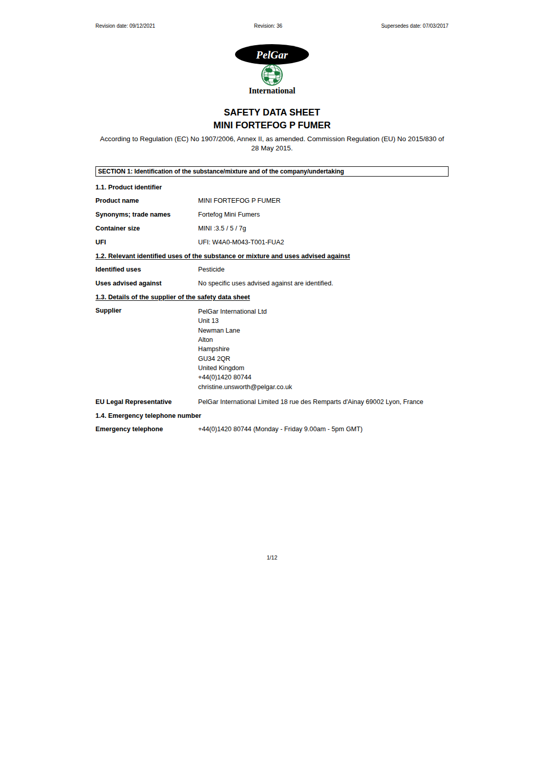Revision date: 09/12/2021 Revision: 36 Supersedes date: 07/03/2017
PelGar International
SAFETY DATA SHEET
MINI FORTEFOG P FUMER
According to Regulation (EC) No 1907/2006, Annex II, as amended. Commission Regulation (EU) No 2015/830 of 28 May 2015.
SECTION 1: Identification of the substance/mixture and of the company/undertaking
1.1. Product identifier
Product name
MINI FORTEFOG P FUMER
Synonyms; trade names
Fortefog Mini Fumers
Container size
MINI :3.5 / 5 / 7g
UFI
UFI: W4A0-M043-T001-FUA2
1.2. Relevant identified uses of the substance or mixture and uses advised against
Identified uses
Pesticide
Uses advised against
No specific uses advised against are identified.
1.3. Details of the supplier of the safety data sheet
Supplier
PelGar International Ltd Unit 13 Newman Lane Alton Hampshire GU34 2QR United Kingdom +44(0)1420 80744 christine.unsworth@pelgar.co.uk
EU Legal Representative
PelGar International Limited 18 rue des Remparts d'Ainay 69002 Lyon, France
1.4. Emergency telephone number
Emergency telephone
+44(0)1420 80744 (Monday - Friday 9.00am - 5pm GMT)
1/12